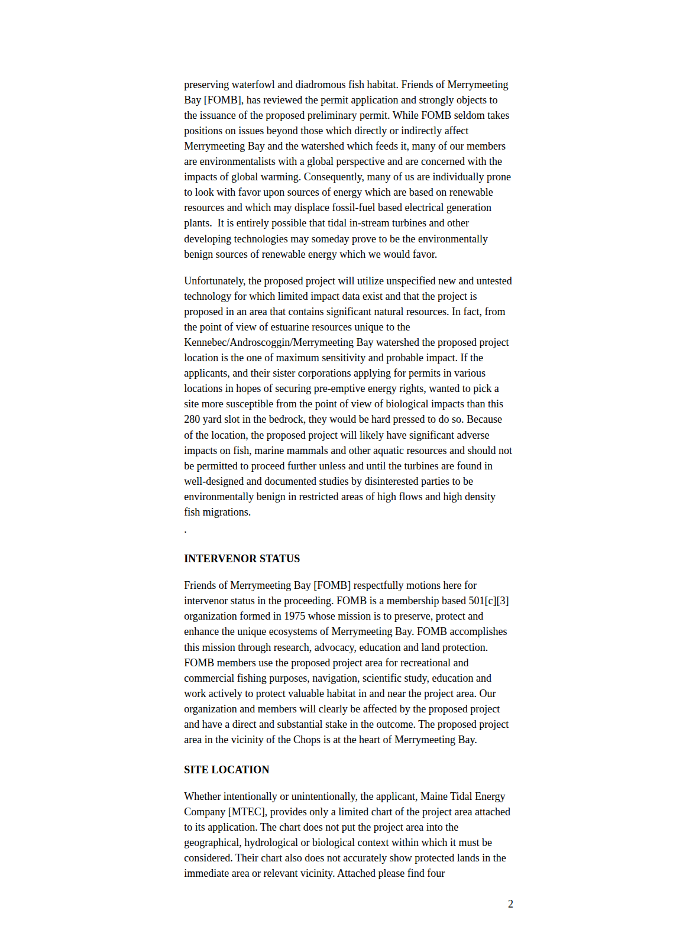preserving waterfowl and diadromous fish habitat. Friends of Merrymeeting Bay [FOMB], has reviewed the permit application and strongly objects to the issuance of the proposed preliminary permit. While FOMB seldom takes positions on issues beyond those which directly or indirectly affect Merrymeeting Bay and the watershed which feeds it, many of our members are environmentalists with a global perspective and are concerned with the impacts of global warming. Consequently, many of us are individually prone to look with favor upon sources of energy which are based on renewable resources and which may displace fossil-fuel based electrical generation plants. It is entirely possible that tidal in-stream turbines and other developing technologies may someday prove to be the environmentally benign sources of renewable energy which we would favor.
Unfortunately, the proposed project will utilize unspecified new and untested technology for which limited impact data exist and that the project is proposed in an area that contains significant natural resources. In fact, from the point of view of estuarine resources unique to the Kennebec/Androscoggin/Merrymeeting Bay watershed the proposed project location is the one of maximum sensitivity and probable impact. If the applicants, and their sister corporations applying for permits in various locations in hopes of securing pre-emptive energy rights, wanted to pick a site more susceptible from the point of view of biological impacts than this 280 yard slot in the bedrock, they would be hard pressed to do so. Because of the location, the proposed project will likely have significant adverse impacts on fish, marine mammals and other aquatic resources and should not be permitted to proceed further unless and until the turbines are found in well-designed and documented studies by disinterested parties to be environmentally benign in restricted areas of high flows and high density fish migrations.
.
INTERVENOR STATUS
Friends of Merrymeeting Bay [FOMB] respectfully motions here for intervenor status in the proceeding. FOMB is a membership based 501[c][3] organization formed in 1975 whose mission is to preserve, protect and enhance the unique ecosystems of Merrymeeting Bay. FOMB accomplishes this mission through research, advocacy, education and land protection. FOMB members use the proposed project area for recreational and commercial fishing purposes, navigation, scientific study, education and work actively to protect valuable habitat in and near the project area. Our organization and members will clearly be affected by the proposed project and have a direct and substantial stake in the outcome. The proposed project area in the vicinity of the Chops is at the heart of Merrymeeting Bay.
SITE LOCATION
Whether intentionally or unintentionally, the applicant, Maine Tidal Energy Company [MTEC], provides only a limited chart of the project area attached to its application. The chart does not put the project area into the geographical, hydrological or biological context within which it must be considered. Their chart also does not accurately show protected lands in the immediate area or relevant vicinity. Attached please find four
2